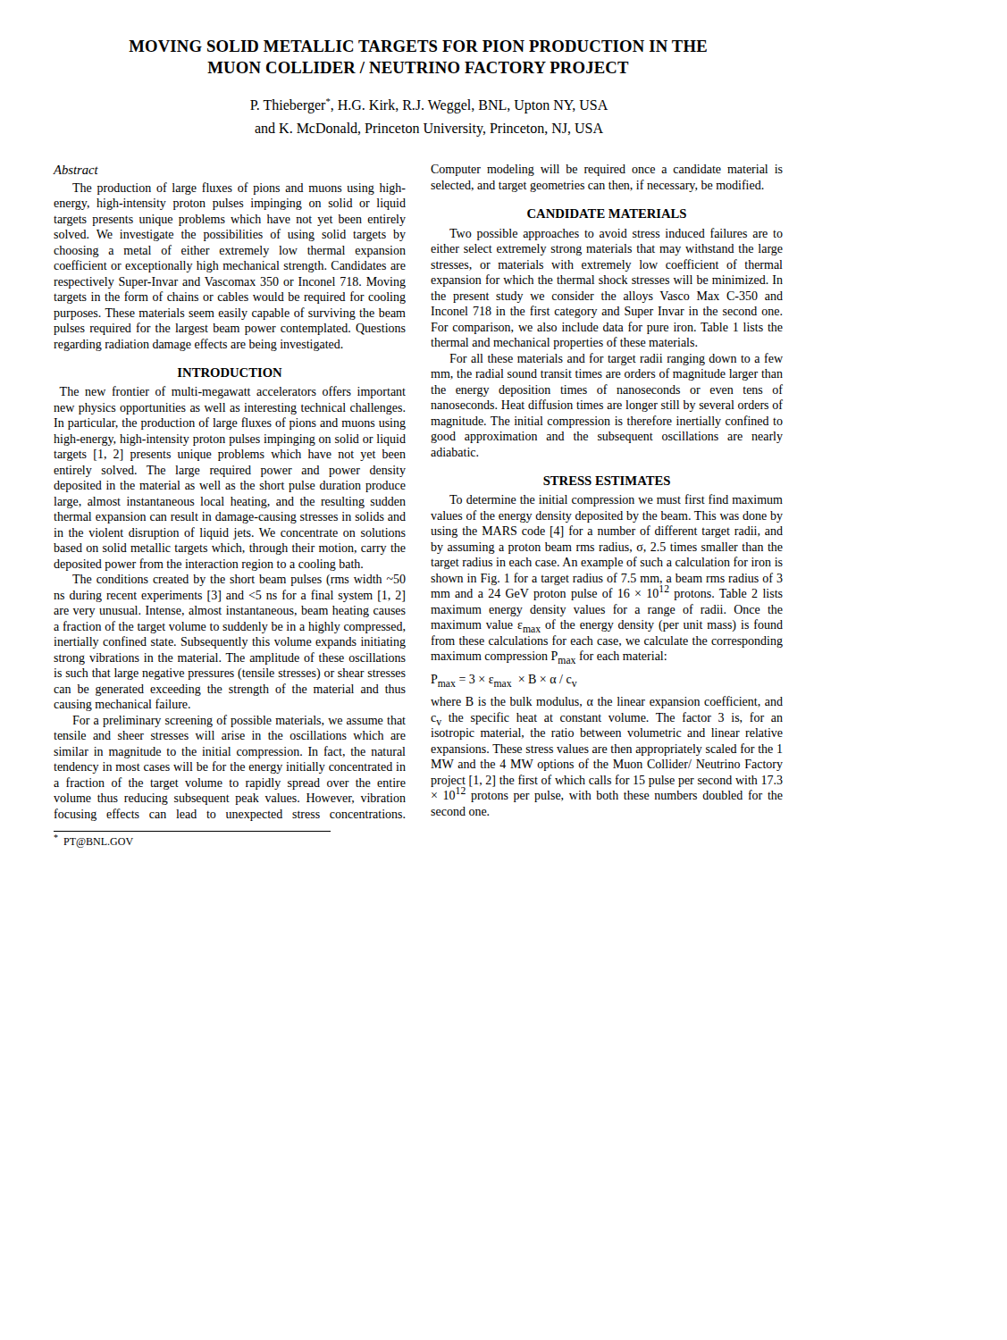Moving Solid Metallic Targets for Pion Production in the
Muon Collider / Neutrino Factory Project
P. Thieberger*, H.G. Kirk, R.J. Weggel, BNL, Upton NY, USA
and K. McDonald, Princeton University, Princeton, NJ, USA
Abstract
The production of large fluxes of pions and muons using high-energy, high-intensity proton pulses impinging on solid or liquid targets presents unique problems which have not yet been entirely solved. We investigate the possibilities of using solid targets by choosing a metal of either extremely low thermal expansion coefficient or exceptionally high mechanical strength. Candidates are respectively Super-Invar and Vascomax 350 or Inconel 718. Moving targets in the form of chains or cables would be required for cooling purposes. These materials seem easily capable of surviving the beam pulses required for the largest beam power contemplated. Questions regarding radiation damage effects are being investigated.
Introduction
The new frontier of multi-megawatt accelerators offers important new physics opportunities as well as interesting technical challenges. In particular, the production of large fluxes of pions and muons using high-energy, high-intensity proton pulses impinging on solid or liquid targets [1, 2] presents unique problems which have not yet been entirely solved. The large required power and power density deposited in the material as well as the short pulse duration produce large, almost instantaneous local heating, and the resulting sudden thermal expansion can result in damage-causing stresses in solids and in the violent disruption of liquid jets. We concentrate on solutions based on solid metallic targets which, through their motion, carry the deposited power from the interaction region to a cooling bath.
The conditions created by the short beam pulses (rms width ~50 ns during recent experiments [3] and <5 ns for a final system [1, 2] are very unusual. Intense, almost instantaneous, beam heating causes a fraction of the target volume to suddenly be in a highly compressed, inertially confined state. Subsequently this volume expands initiating strong vibrations in the material. The amplitude of these oscillations is such that large negative pressures (tensile stresses) or shear stresses can be generated exceeding the strength of the material and thus causing mechanical failure.
For a preliminary screening of possible materials, we assume that tensile and sheer stresses will arise in the oscillations which are similar in magnitude to the initial compression. In fact, the natural tendency in most cases will be for the energy initially concentrated in a fraction of the target volume to rapidly spread over the entire volume thus reducing subsequent peak values. However, vibration focusing effects can lead to unexpected stress concentrations. Computer modeling will be required once a candidate material is selected, and target geometries can then, if necessary, be modified.
Candidate Materials
Two possible approaches to avoid stress induced failures are to either select extremely strong materials that may withstand the large stresses, or materials with extremely low coefficient of thermal expansion for which the thermal shock stresses will be minimized. In the present study we consider the alloys Vasco Max C-350 and Inconel 718 in the first category and Super Invar in the second one. For comparison, we also include data for pure iron. Table 1 lists the thermal and mechanical properties of these materials.
For all these materials and for target radii ranging down to a few mm, the radial sound transit times are orders of magnitude larger than the energy deposition times of nanoseconds or even tens of nanoseconds. Heat diffusion times are longer still by several orders of magnitude. The initial compression is therefore inertially confined to good approximation and the subsequent oscillations are nearly adiabatic.
Stress Estimates
To determine the initial compression we must first find maximum values of the energy density deposited by the beam. This was done by using the MARS code [4] for a number of different target radii, and by assuming a proton beam rms radius, σ, 2.5 times smaller than the target radius in each case. An example of such a calculation for iron is shown in Fig. 1 for a target radius of 7.5 mm, a beam rms radius of 3 mm and a 24 GeV proton pulse of 16 × 1012 protons. Table 2 lists maximum energy density values for a range of radii. Once the maximum value εmax of the energy density (per unit mass) is found from these calculations for each case, we calculate the corresponding maximum compression Pmax for each material:
Pmax = 3 × εmax × B × α / cv
where B is the bulk modulus, α the linear expansion coefficient, and cv the specific heat at constant volume. The factor 3 is, for an isotropic material, the ratio between volumetric and linear relative expansions. These stress values are then appropriately scaled for the 1 MW and the 4 MW options of the Muon Collider/ Neutrino Factory project [1, 2] the first of which calls for 15 pulse per second with 17.3 × 1012 protons per pulse, with both these numbers doubled for the second one.
* PT@BNL.GOV